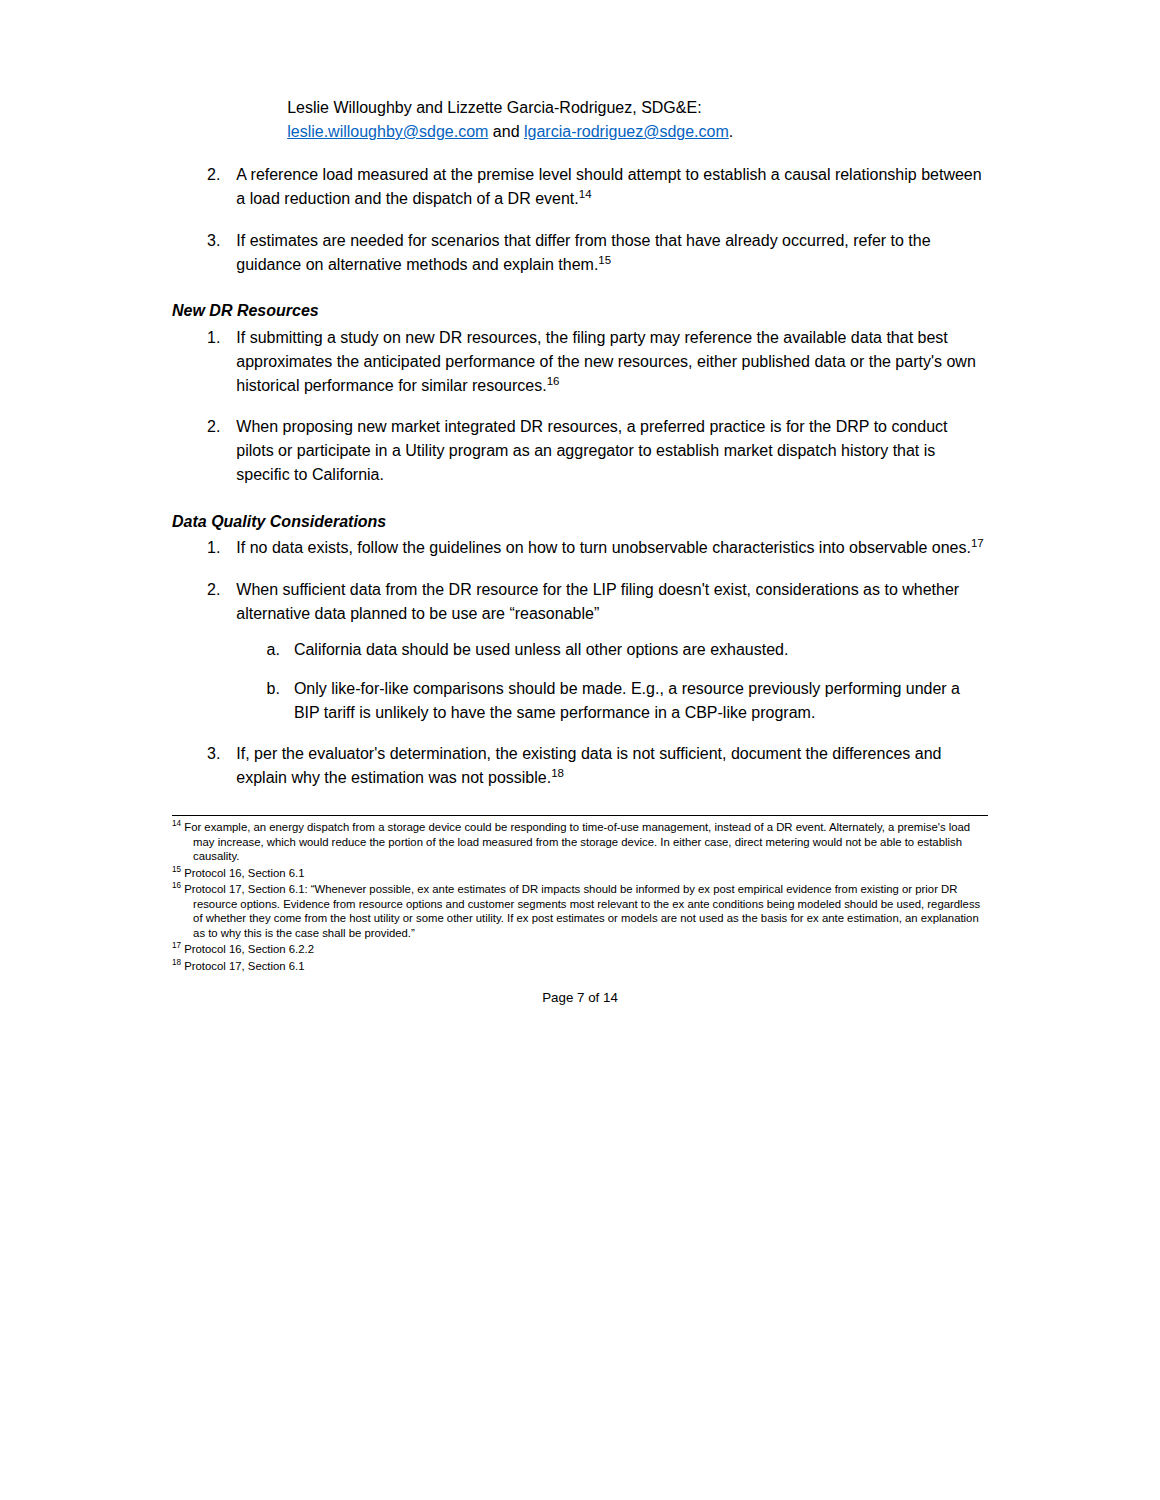Leslie Willoughby and Lizzette Garcia-Rodriguez, SDG&E:
leslie.willoughby@sdge.com and lgarcia-rodriguez@sdge.com.
A reference load measured at the premise level should attempt to establish a causal relationship between a load reduction and the dispatch of a DR event.14
If estimates are needed for scenarios that differ from those that have already occurred, refer to the guidance on alternative methods and explain them.15
New DR Resources
If submitting a study on new DR resources, the filing party may reference the available data that best approximates the anticipated performance of the new resources, either published data or the party's own historical performance for similar resources.16
When proposing new market integrated DR resources, a preferred practice is for the DRP to conduct pilots or participate in a Utility program as an aggregator to establish market dispatch history that is specific to California.
Data Quality Considerations
If no data exists, follow the guidelines on how to turn unobservable characteristics into observable ones.17
When sufficient data from the DR resource for the LIP filing doesn't exist, considerations as to whether alternative data planned to be use are “reasonable”
California data should be used unless all other options are exhausted.
Only like-for-like comparisons should be made. E.g., a resource previously performing under a BIP tariff is unlikely to have the same performance in a CBP-like program.
If, per the evaluator's determination, the existing data is not sufficient, document the differences and explain why the estimation was not possible.18
14 For example, an energy dispatch from a storage device could be responding to time-of-use management, instead of a DR event. Alternately, a premise's load may increase, which would reduce the portion of the load measured from the storage device. In either case, direct metering would not be able to establish causality.
15 Protocol 16, Section 6.1
16 Protocol 17, Section 6.1: “Whenever possible, ex ante estimates of DR impacts should be informed by ex post empirical evidence from existing or prior DR resource options. Evidence from resource options and customer segments most relevant to the ex ante conditions being modeled should be used, regardless of whether they come from the host utility or some other utility. If ex post estimates or models are not used as the basis for ex ante estimation, an explanation as to why this is the case shall be provided.”
17 Protocol 16, Section 6.2.2
18 Protocol 17, Section 6.1
Page 7 of 14